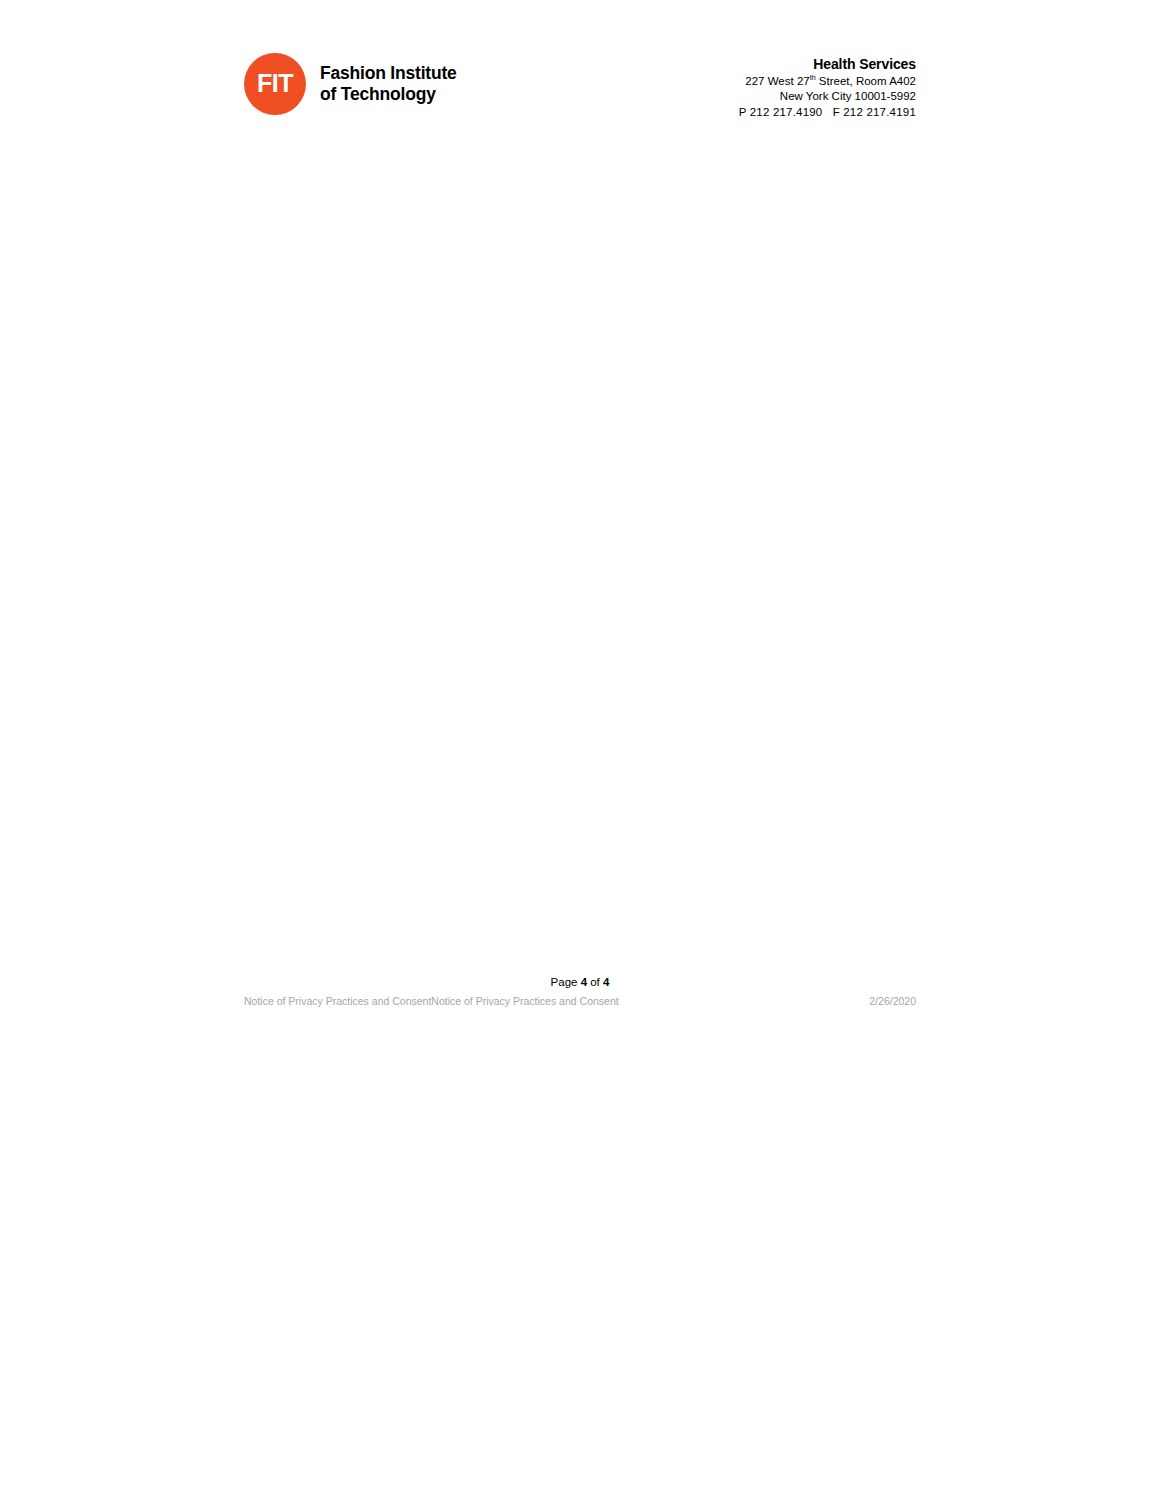FIT
Fashion Institute
of Technology
Health Services
227 West 27th Street, Room A402
New York City 10001-5992
P 212 217.4190 F 212 217.4191
Page 4 of 4
Notice of Privacy Practices and ConsentNotice of Privacy Practices and Consent
2/26/2020